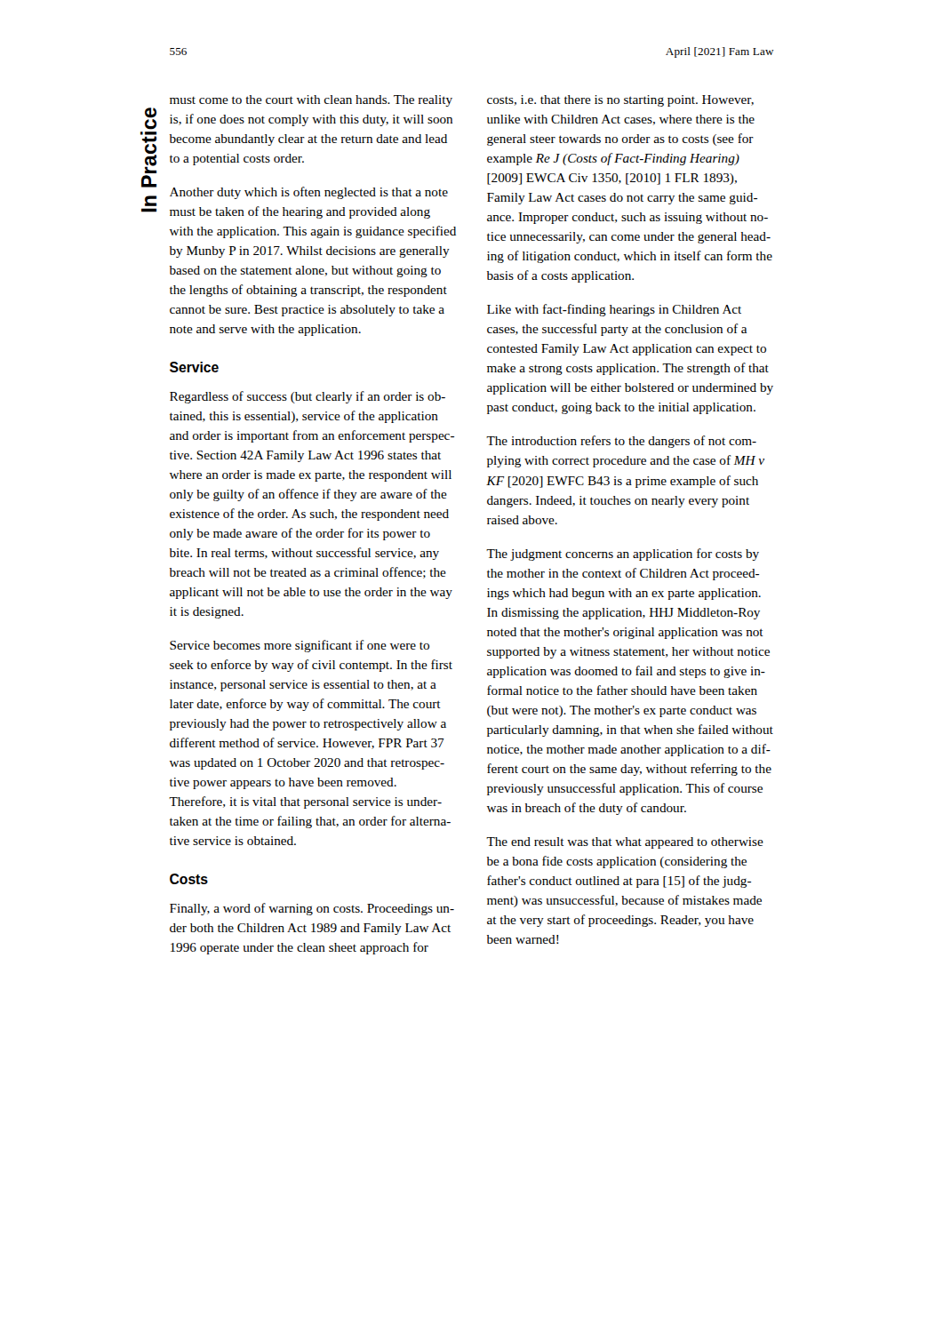556 April [2021] Fam Law
In Practice
must come to the court with clean hands. The reality is, if one does not comply with this duty, it will soon become abundantly clear at the return date and lead to a potential costs order.
Another duty which is often neglected is that a note must be taken of the hearing and provided along with the application. This again is guidance specified by Munby P in 2017. Whilst decisions are generally based on the statement alone, but without going to the lengths of obtaining a transcript, the respondent cannot be sure. Best practice is absolutely to take a note and serve with the application.
Service
Regardless of success (but clearly if an order is obtained, this is essential), service of the application and order is important from an enforcement perspective. Section 42A Family Law Act 1996 states that where an order is made ex parte, the respondent will only be guilty of an offence if they are aware of the existence of the order. As such, the respondent need only be made aware of the order for its power to bite. In real terms, without successful service, any breach will not be treated as a criminal offence; the applicant will not be able to use the order in the way it is designed.
Service becomes more significant if one were to seek to enforce by way of civil contempt. In the first instance, personal service is essential to then, at a later date, enforce by way of committal. The court previously had the power to retrospectively allow a different method of service. However, FPR Part 37 was updated on 1 October 2020 and that retrospective power appears to have been removed. Therefore, it is vital that personal service is undertaken at the time or failing that, an order for alternative service is obtained.
Costs
Finally, a word of warning on costs. Proceedings under both the Children Act 1989 and Family Law Act 1996 operate under the clean sheet approach for costs, i.e. that there is no starting point. However, unlike with Children Act cases, where there is the general steer towards no order as to costs (see for example Re J (Costs of Fact-Finding Hearing) [2009] EWCA Civ 1350, [2010] 1 FLR 1893), Family Law Act cases do not carry the same guidance. Improper conduct, such as issuing without notice unnecessarily, can come under the general heading of litigation conduct, which in itself can form the basis of a costs application.
Like with fact-finding hearings in Children Act cases, the successful party at the conclusion of a contested Family Law Act application can expect to make a strong costs application. The strength of that application will be either bolstered or undermined by past conduct, going back to the initial application.
The introduction refers to the dangers of not complying with correct procedure and the case of MH v KF [2020] EWFC B43 is a prime example of such dangers. Indeed, it touches on nearly every point raised above.
The judgment concerns an application for costs by the mother in the context of Children Act proceedings which had begun with an ex parte application. In dismissing the application, HHJ Middleton-Roy noted that the mother's original application was not supported by a witness statement, her without notice application was doomed to fail and steps to give informal notice to the father should have been taken (but were not). The mother's ex parte conduct was particularly damning, in that when she failed without notice, the mother made another application to a different court on the same day, without referring to the previously unsuccessful application. This of course was in breach of the duty of candour.
The end result was that what appeared to otherwise be a bona fide costs application (considering the father's conduct outlined at para [15] of the judgment) was unsuccessful, because of mistakes made at the very start of proceedings. Reader, you have been warned!